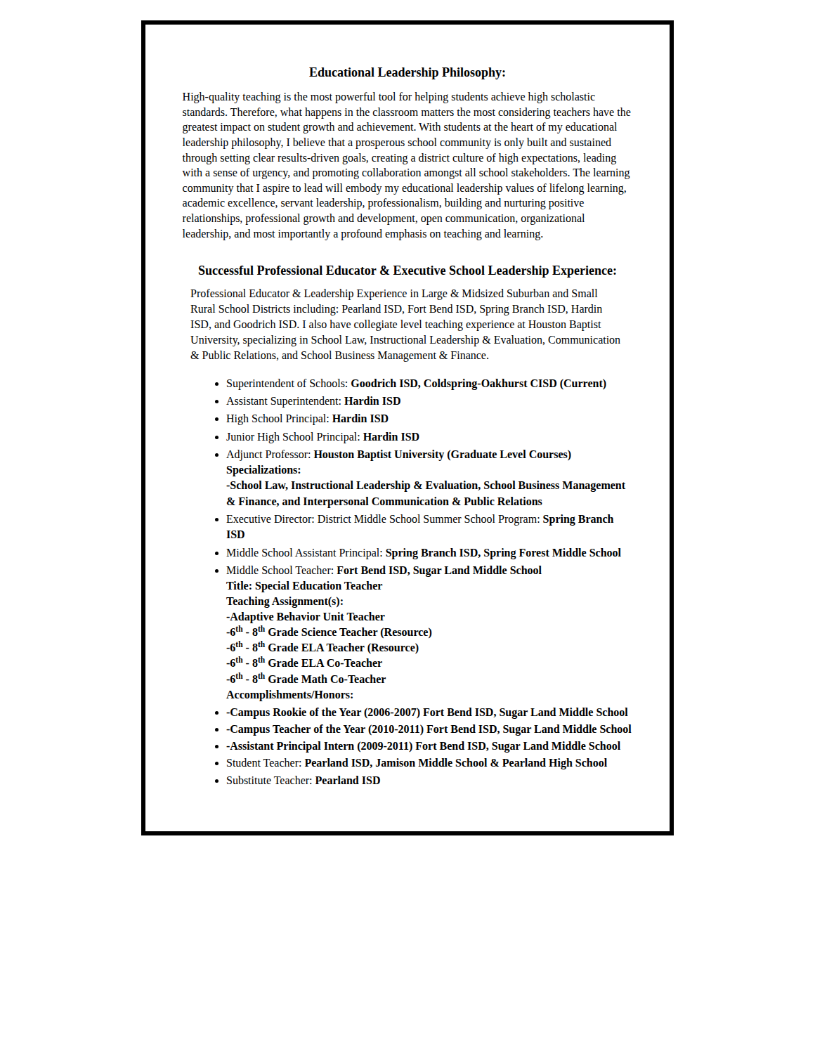Educational Leadership Philosophy:
High-quality teaching is the most powerful tool for helping students achieve high scholastic standards. Therefore, what happens in the classroom matters the most considering teachers have the greatest impact on student growth and achievement. With students at the heart of my educational leadership philosophy, I believe that a prosperous school community is only built and sustained through setting clear results-driven goals, creating a district culture of high expectations, leading with a sense of urgency, and promoting collaboration amongst all school stakeholders. The learning community that I aspire to lead will embody my educational leadership values of lifelong learning, academic excellence, servant leadership, professionalism, building and nurturing positive relationships, professional growth and development, open communication, organizational leadership, and most importantly a profound emphasis on teaching and learning.
Successful Professional Educator & Executive School Leadership Experience:
Professional Educator & Leadership Experience in Large & Midsized Suburban and Small Rural School Districts including: Pearland ISD, Fort Bend ISD, Spring Branch ISD, Hardin ISD, and Goodrich ISD. I also have collegiate level teaching experience at Houston Baptist University, specializing in School Law, Instructional Leadership & Evaluation, Communication & Public Relations, and School Business Management & Finance.
Superintendent of Schools: Goodrich ISD, Coldspring-Oakhurst CISD (Current)
Assistant Superintendent: Hardin ISD
High School Principal: Hardin ISD
Junior High School Principal: Hardin ISD
Adjunct Professor: Houston Baptist University (Graduate Level Courses) Specializations: -School Law, Instructional Leadership & Evaluation, School Business Management & Finance, and Interpersonal Communication & Public Relations
Executive Director: District Middle School Summer School Program: Spring Branch ISD
Middle School Assistant Principal: Spring Branch ISD, Spring Forest Middle School
Middle School Teacher: Fort Bend ISD, Sugar Land Middle School Title: Special Education Teacher Teaching Assignment(s): -Adaptive Behavior Unit Teacher -6th - 8th Grade Science Teacher (Resource) -6th - 8th Grade ELA Teacher (Resource) -6th - 8th Grade ELA Co-Teacher -6th - 8th Grade Math Co-Teacher Accomplishments/Honors:
-Campus Rookie of the Year (2006-2007) Fort Bend ISD, Sugar Land Middle School
-Campus Teacher of the Year (2010-2011) Fort Bend ISD, Sugar Land Middle School
-Assistant Principal Intern (2009-2011) Fort Bend ISD, Sugar Land Middle School
Student Teacher: Pearland ISD, Jamison Middle School & Pearland High School
Substitute Teacher: Pearland ISD